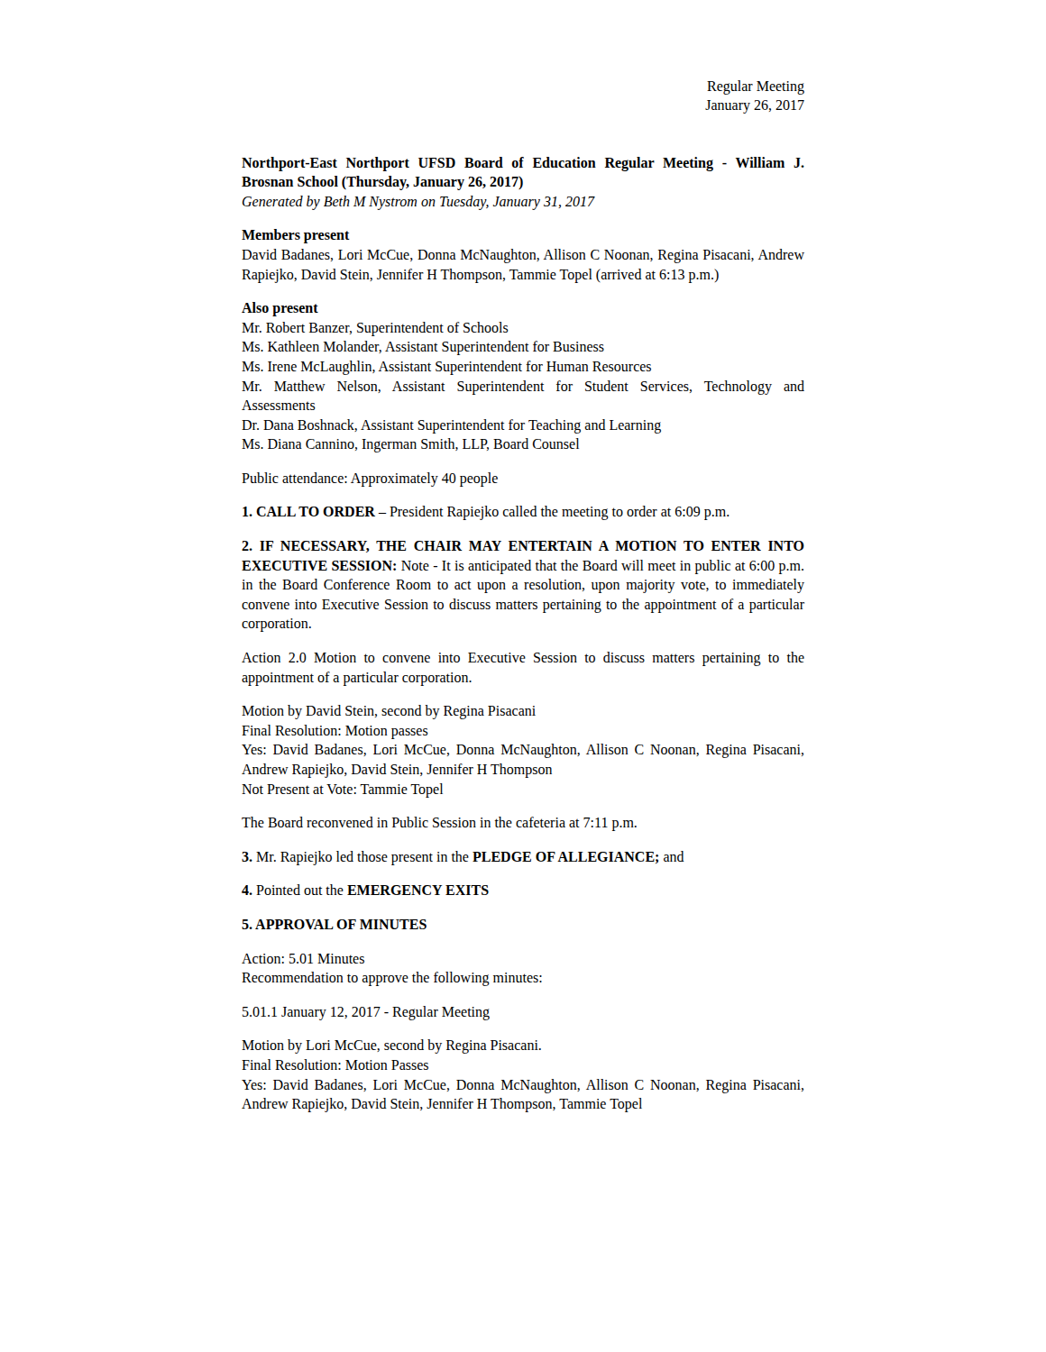Regular Meeting
January 26, 2017
Northport-East Northport UFSD Board of Education Regular Meeting - William J. Brosnan School (Thursday, January 26, 2017)
Generated by Beth M Nystrom on Tuesday, January 31, 2017
Members present
David Badanes, Lori McCue, Donna McNaughton, Allison C Noonan, Regina Pisacani, Andrew Rapiejko, David Stein, Jennifer H Thompson, Tammie Topel (arrived at 6:13 p.m.)
Also present
Mr. Robert Banzer, Superintendent of Schools
Ms. Kathleen Molander, Assistant Superintendent for Business
Ms. Irene McLaughlin, Assistant Superintendent for Human Resources
Mr. Matthew Nelson, Assistant Superintendent for Student Services, Technology and Assessments
Dr. Dana Boshnack, Assistant Superintendent for Teaching and Learning
Ms. Diana Cannino, Ingerman Smith, LLP, Board Counsel
Public attendance: Approximately 40 people
1. CALL TO ORDER – President Rapiejko called the meeting to order at 6:09 p.m.
2. IF NECESSARY, THE CHAIR MAY ENTERTAIN A MOTION TO ENTER INTO EXECUTIVE SESSION: Note - It is anticipated that the Board will meet in public at 6:00 p.m. in the Board Conference Room to act upon a resolution, upon majority vote, to immediately convene into Executive Session to discuss matters pertaining to the appointment of a particular corporation.
Action 2.0 Motion to convene into Executive Session to discuss matters pertaining to the appointment of a particular corporation.
Motion by David Stein, second by Regina Pisacani
Final Resolution: Motion passes
Yes: David Badanes, Lori McCue, Donna McNaughton, Allison C Noonan, Regina Pisacani, Andrew Rapiejko, David Stein, Jennifer H Thompson
Not Present at Vote: Tammie Topel
The Board reconvened in Public Session in the cafeteria at 7:11 p.m.
3. Mr. Rapiejko led those present in the PLEDGE OF ALLEGIANCE; and
4. Pointed out the EMERGENCY EXITS
5. APPROVAL OF MINUTES
Action: 5.01 Minutes
Recommendation to approve the following minutes:
5.01.1 January 12, 2017 - Regular Meeting
Motion by Lori McCue, second by Regina Pisacani.
Final Resolution: Motion Passes
Yes: David Badanes, Lori McCue, Donna McNaughton, Allison C Noonan, Regina Pisacani, Andrew Rapiejko, David Stein, Jennifer H Thompson, Tammie Topel